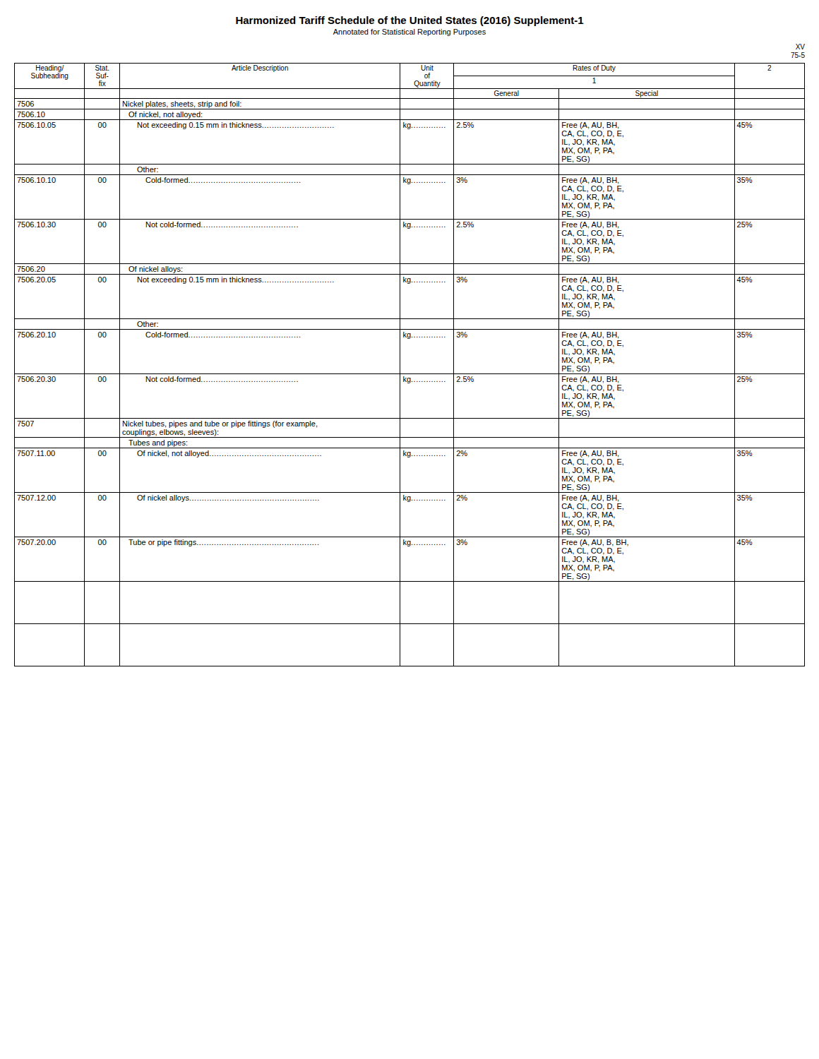Harmonized Tariff Schedule of the United States (2016) Supplement-1
Annotated for Statistical Reporting Purposes
XV
75-5
| Heading/ Subheading | Stat. Suf- fix | Article Description | Unit of Quantity | Rates of Duty | 2 |
| --- | --- | --- | --- | --- | --- |
| 1 |
| | | | | General | Special | |
| 7506 | | Nickel plates, sheets, strip and foil: | | | | |
| 7506.10 | | Of nickel, not alloyed: | | | | |
| 7506.10.05 | 00 | Not exceeding 0.15 mm in thickness ............................. | kg .............. | 2.5% | Free (A, AU, BH, CA, CL, CO, D, E, IL, JO, KR, MA, MX, OM, P, PA, PE, SG) | 45% |
| | | Other: | | | | |
| 7506.10.10 | 00 | Cold-formed ............................................. | kg .............. | 3% | Free (A, AU, BH, CA, CL, CO, D, E, IL, JO, KR, MA, MX, OM, P, PA, PE, SG) | 35% |
| 7506.10.30 | 00 | Not cold-formed ....................................... | kg .............. | 2.5% | Free (A, AU, BH, CA, CL, CO, D, E, IL, JO, KR, MA, MX, OM, P, PA, PE, SG) | 25% |
| 7506.20 | | Of nickel alloys: | | | | |
| 7506.20.05 | 00 | Not exceeding 0.15 mm in thickness ............................. | kg .............. | 3% | Free (A, AU, BH, CA, CL, CO, D, E, IL, JO, KR, MA, MX, OM, P, PA, PE, SG) | 45% |
| | | Other: | | | | |
| 7506.20.10 | 00 | Cold-formed ............................................. | kg .............. | 3% | Free (A, AU, BH, CA, CL, CO, D, E, IL, JO, KR, MA, MX, OM, P, PA, PE, SG) | 35% |
| 7506.20.30 | 00 | Not cold-formed ....................................... | kg .............. | 2.5% | Free (A, AU, BH, CA, CL, CO, D, E, IL, JO, KR, MA, MX, OM, P, PA, PE, SG) | 25% |
| 7507 | | Nickel tubes, pipes and tube or pipe fittings (for example, couplings, elbows, sleeves): | | | | |
| | | Tubes and pipes: | | | | |
| 7507.11.00 | 00 | Of nickel, not alloyed ............................................. | kg .............. | 2% | Free (A, AU, BH, CA, CL, CO, D, E, IL, JO, KR, MA, MX, OM, P, PA, PE, SG) | 35% |
| 7507.12.00 | 00 | Of nickel alloys .................................................... | kg .............. | 2% | Free (A, AU, BH, CA, CL, CO, D, E, IL, JO, KR, MA, MX, OM, P, PA, PE, SG) | 35% |
| 7507.20.00 | 00 | Tube or pipe fittings ................................................. | kg .............. | 3% | Free (A, AU, B, BH, CA, CL, CO, D, E, IL, JO, KR, MA, MX, OM, P, PA, PE, SG) | 45% |